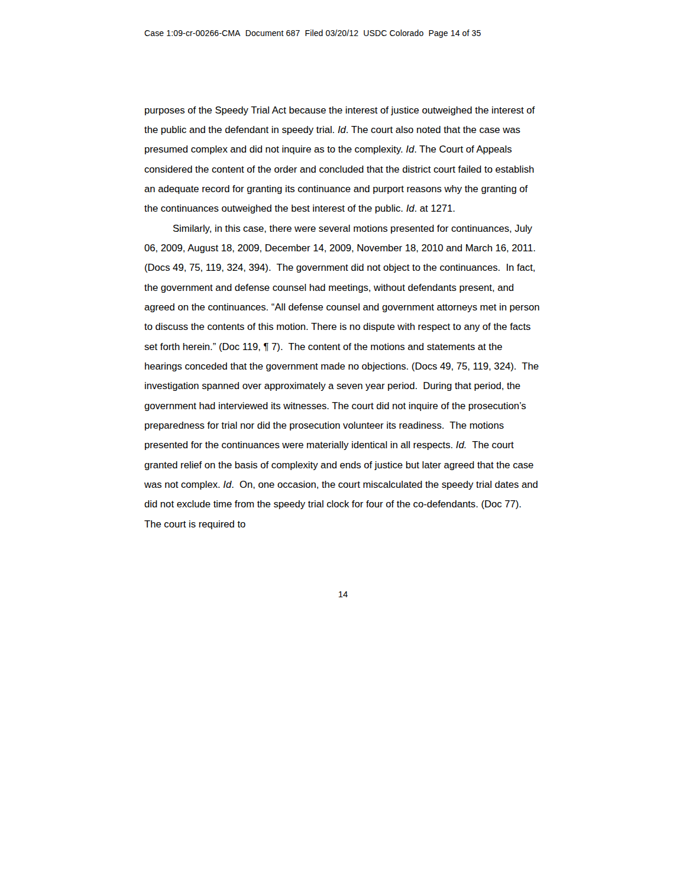Case 1:09-cr-00266-CMA Document 687 Filed 03/20/12 USDC Colorado Page 14 of 35
purposes of the Speedy Trial Act because the interest of justice outweighed the interest of the public and the defendant in speedy trial. Id. The court also noted that the case was presumed complex and did not inquire as to the complexity. Id. The Court of Appeals considered the content of the order and concluded that the district court failed to establish an adequate record for granting its continuance and purport reasons why the granting of the continuances outweighed the best interest of the public. Id. at 1271.
Similarly, in this case, there were several motions presented for continuances, July 06, 2009, August 18, 2009, December 14, 2009, November 18, 2010 and March 16, 2011. (Docs 49, 75, 119, 324, 394). The government did not object to the continuances. In fact, the government and defense counsel had meetings, without defendants present, and agreed on the continuances. “All defense counsel and government attorneys met in person to discuss the contents of this motion. There is no dispute with respect to any of the facts set forth herein.” (Doc 119, ¶ 7). The content of the motions and statements at the hearings conceded that the government made no objections. (Docs 49, 75, 119, 324). The investigation spanned over approximately a seven year period. During that period, the government had interviewed its witnesses. The court did not inquire of the prosecution’s preparedness for trial nor did the prosecution volunteer its readiness. The motions presented for the continuances were materially identical in all respects. Id. The court granted relief on the basis of complexity and ends of justice but later agreed that the case was not complex. Id. On, one occasion, the court miscalculated the speedy trial dates and did not exclude time from the speedy trial clock for four of the co-defendants. (Doc 77). The court is required to
14